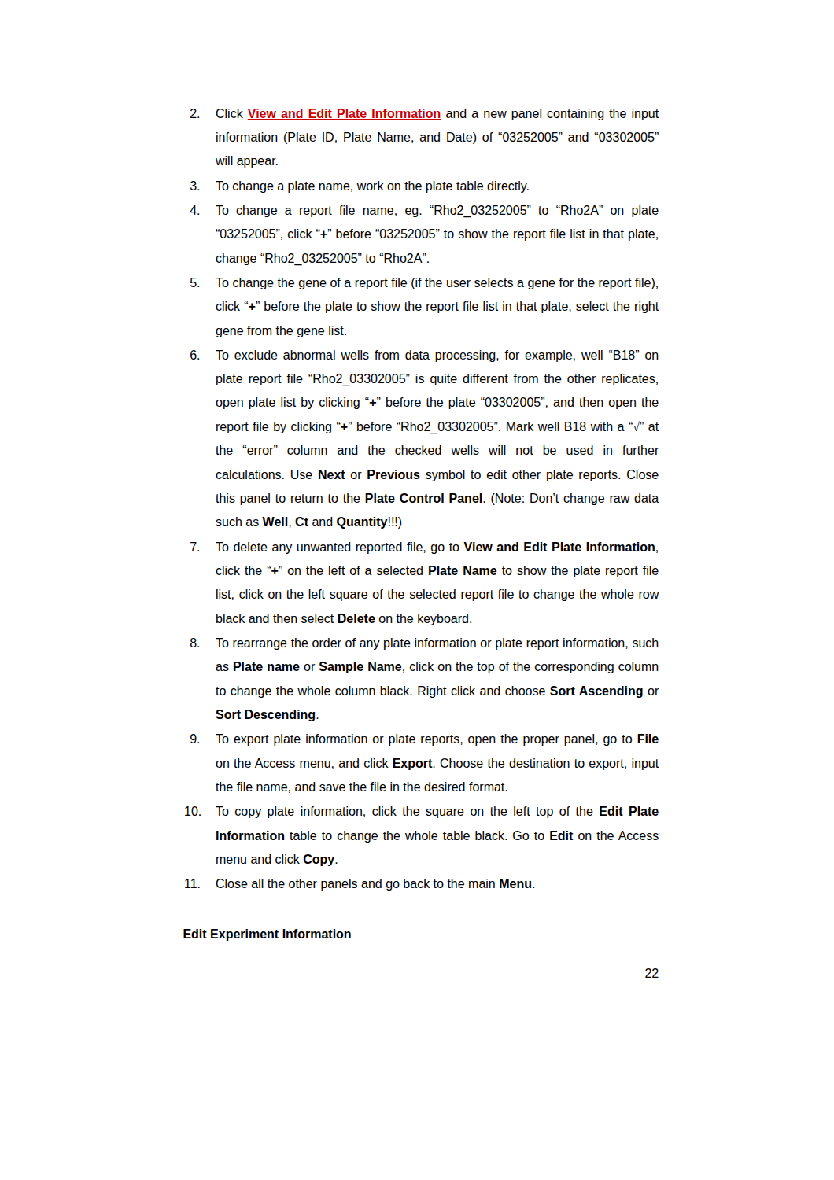Click View and Edit Plate Information and a new panel containing the input information (Plate ID, Plate Name, and Date) of “03252005” and “03302005” will appear.
To change a plate name, work on the plate table directly.
To change a report file name, eg. “Rho2_03252005” to “Rho2A” on plate “03252005”, click “+” before “03252005” to show the report file list in that plate, change “Rho2_03252005” to “Rho2A”.
To change the gene of a report file (if the user selects a gene for the report file), click “+” before the plate to show the report file list in that plate, select the right gene from the gene list.
To exclude abnormal wells from data processing, for example, well “B18” on plate report file “Rho2_03302005” is quite different from the other replicates, open plate list by clicking “+” before the plate “03302005”, and then open the report file by clicking “+” before “Rho2_03302005”. Mark well B18 with a “√” at the “error” column and the checked wells will not be used in further calculations. Use Next or Previous symbol to edit other plate reports. Close this panel to return to the Plate Control Panel. (Note: Don’t change raw data such as Well, Ct and Quantity!!!)
To delete any unwanted reported file, go to View and Edit Plate Information, click the “+” on the left of a selected Plate Name to show the plate report file list, click on the left square of the selected report file to change the whole row black and then select Delete on the keyboard.
To rearrange the order of any plate information or plate report information, such as Plate name or Sample Name, click on the top of the corresponding column to change the whole column black. Right click and choose Sort Ascending or Sort Descending.
To export plate information or plate reports, open the proper panel, go to File on the Access menu, and click Export. Choose the destination to export, input the file name, and save the file in the desired format.
To copy plate information, click the square on the left top of the Edit Plate Information table to change the whole table black. Go to Edit on the Access menu and click Copy.
Close all the other panels and go back to the main Menu.
Edit Experiment Information
22